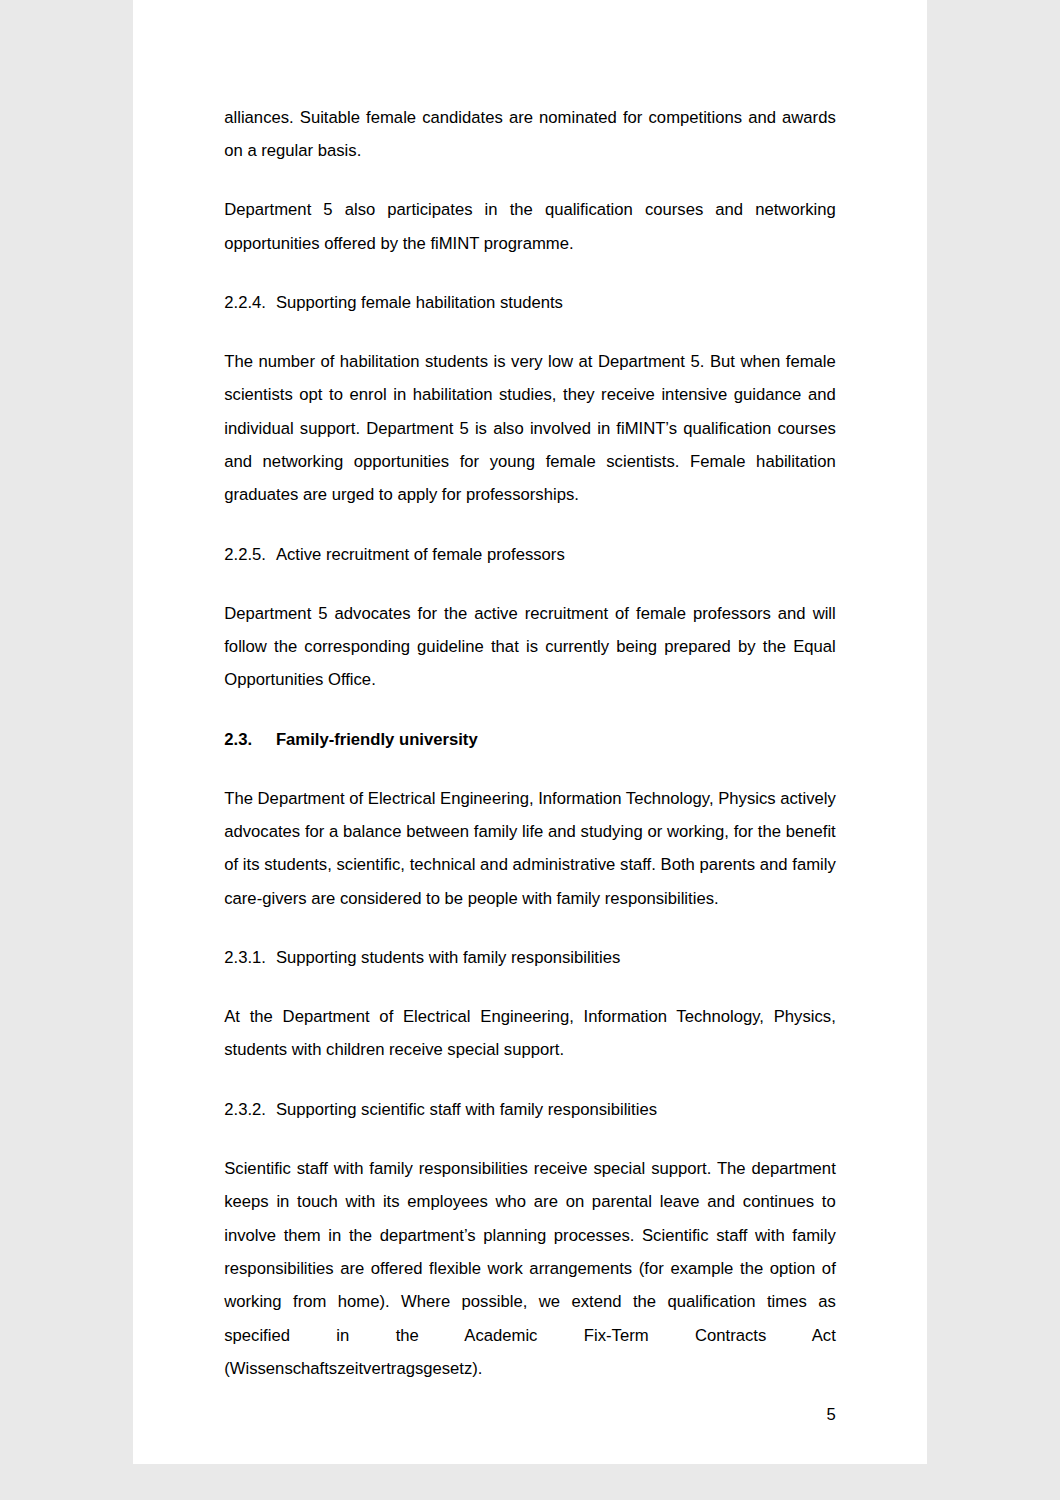alliances. Suitable female candidates are nominated for competitions and awards on a regular basis.
Department 5 also participates in the qualification courses and networking opportunities offered by the fiMINT programme.
2.2.4. Supporting female habilitation students
The number of habilitation students is very low at Department 5. But when female scientists opt to enrol in habilitation studies, they receive intensive guidance and individual support. Department 5 is also involved in fiMINT’s qualification courses and networking opportunities for young female scientists. Female habilitation graduates are urged to apply for professorships.
2.2.5. Active recruitment of female professors
Department 5 advocates for the active recruitment of female professors and will follow the corresponding guideline that is currently being prepared by the Equal Opportunities Office.
2.3. Family-friendly university
The Department of Electrical Engineering, Information Technology, Physics actively advocates for a balance between family life and studying or working, for the benefit of its students, scientific, technical and administrative staff. Both parents and family care-givers are considered to be people with family responsibilities.
2.3.1. Supporting students with family responsibilities
At the Department of Electrical Engineering, Information Technology, Physics, students with children receive special support.
2.3.2. Supporting scientific staff with family responsibilities
Scientific staff with family responsibilities receive special support. The department keeps in touch with its employees who are on parental leave and continues to involve them in the department’s planning processes. Scientific staff with family responsibilities are offered flexible work arrangements (for example the option of working from home). Where possible, we extend the qualification times as specified in the Academic Fix-Term Contracts Act (Wissenschaftszeitvertragsgesetz).
5